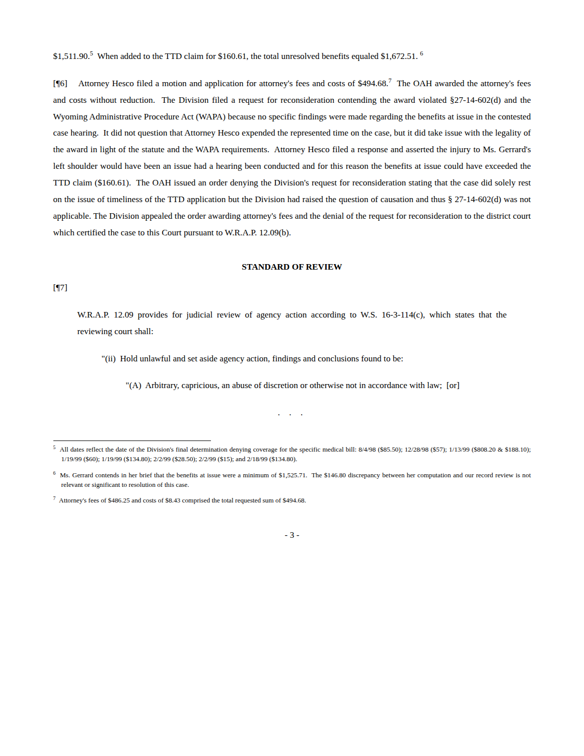$1,511.90.5 When added to the TTD claim for $160.61, the total unresolved benefits equaled $1,672.51. 6
[¶6] Attorney Hesco filed a motion and application for attorney's fees and costs of $494.68.7 The OAH awarded the attorney's fees and costs without reduction. The Division filed a request for reconsideration contending the award violated §27-14-602(d) and the Wyoming Administrative Procedure Act (WAPA) because no specific findings were made regarding the benefits at issue in the contested case hearing. It did not question that Attorney Hesco expended the represented time on the case, but it did take issue with the legality of the award in light of the statute and the WAPA requirements. Attorney Hesco filed a response and asserted the injury to Ms. Gerrard's left shoulder would have been an issue had a hearing been conducted and for this reason the benefits at issue could have exceeded the TTD claim ($160.61). The OAH issued an order denying the Division's request for reconsideration stating that the case did solely rest on the issue of timeliness of the TTD application but the Division had raised the question of causation and thus § 27-14-602(d) was not applicable. The Division appealed the order awarding attorney's fees and the denial of the request for reconsideration to the district court which certified the case to this Court pursuant to W.R.A.P. 12.09(b).
STANDARD OF REVIEW
[¶7]
W.R.A.P. 12.09 provides for judicial review of agency action according to W.S. 16-3-114(c), which states that the reviewing court shall:
"(ii) Hold unlawful and set aside agency action, findings and conclusions found to be:
"(A) Arbitrary, capricious, an abuse of discretion or otherwise not in accordance with law; [or]
. . .
5 All dates reflect the date of the Division's final determination denying coverage for the specific medical bill: 8/4/98 ($85.50); 12/28/98 ($57); 1/13/99 ($808.20 & $188.10); 1/19/99 ($60); 1/19/99 ($134.80); 2/2/99 ($28.50); 2/2/99 ($15); and 2/18/99 ($134.80).
6 Ms. Gerrard contends in her brief that the benefits at issue were a minimum of $1,525.71. The $146.80 discrepancy between her computation and our record review is not relevant or significant to resolution of this case.
7 Attorney's fees of $486.25 and costs of $8.43 comprised the total requested sum of $494.68.
- 3 -